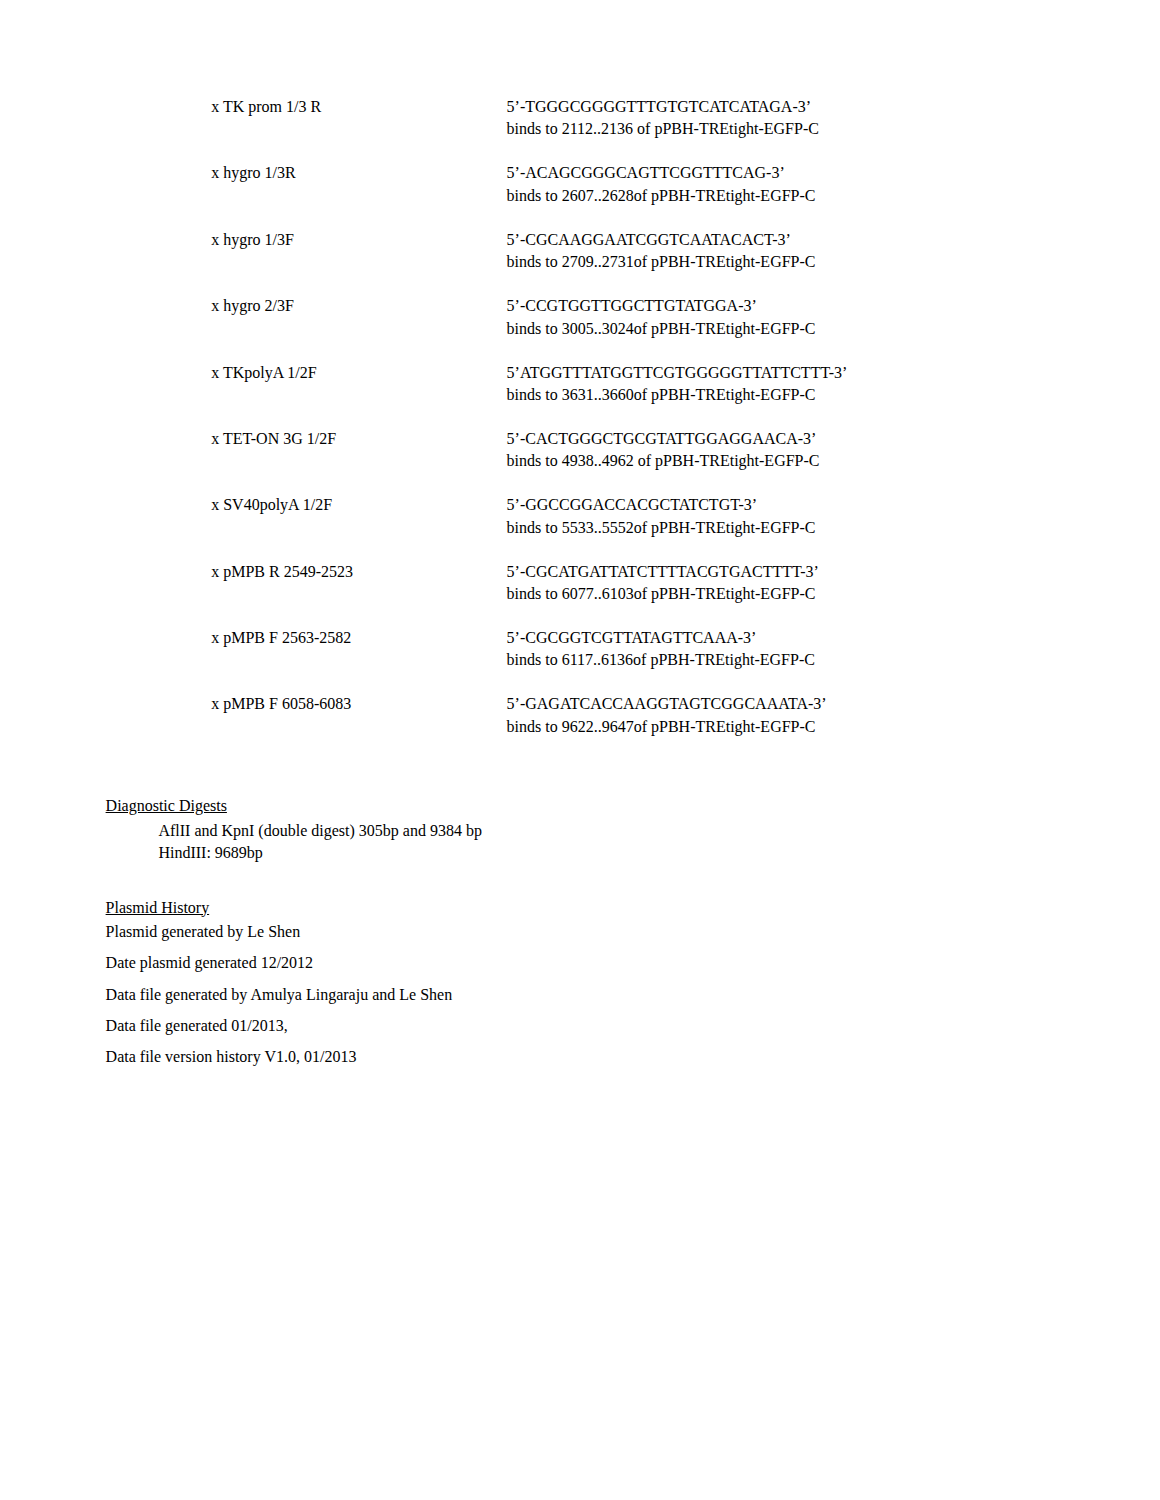| x TK prom 1/3 R | 5’-TGGGCGGGGTTTGTGTCATCATAGA-3’ binds to 2112..2136 of pPBH-TREtight-EGFP-C |
| x hygro 1/3R | 5’-ACAGCGGGCAGTTCGGTTTCAG-3’ binds to 2607..2628of pPBH-TREtight-EGFP-C |
| x hygro 1/3F | 5’-CGCAAGGAATCGGTCAATACACT-3’ binds to 2709..2731of pPBH-TREtight-EGFP-C |
| x hygro 2/3F | 5’-CCGTGGTTGGCTTGTATGGA-3’ binds to 3005..3024of pPBH-TREtight-EGFP-C |
| x TKpolyA 1/2F | 5’ATGGTTTATGGTTCGTGGGGGTTATTCTTT-3’ binds to 3631..3660of pPBH-TREtight-EGFP-C |
| x TET-ON 3G 1/2F | 5’-CACTGGGCTGCGTATTGGAGGAACA-3’ binds to 4938..4962 of pPBH-TREtight-EGFP-C |
| x SV40polyA 1/2F | 5’-GGCCGGACCACGCTATCTGT-3’ binds to 5533..5552of pPBH-TREtight-EGFP-C |
| x pMPB R 2549-2523 | 5’-CGCATGATTATCTTTTACGTGACTTTT-3’ binds to 6077..6103of pPBH-TREtight-EGFP-C |
| x pMPB F 2563-2582 | 5’-CGCGGTCGTTATAGTTCAAA-3’ binds to 6117..6136of pPBH-TREtight-EGFP-C |
| x pMPB F 6058-6083 | 5’-GAGATCACCAAGGTAGTCGGCAAATA-3’ binds to 9622..9647of pPBH-TREtight-EGFP-C |
Diagnostic Digests
AflII and KpnI (double digest) 305bp and 9384 bp
HindIII: 9689bp
Plasmid History
Plasmid generated by Le Shen
Date plasmid generated 12/2012
Data file generated by Amulya Lingaraju and Le Shen
Data file generated 01/2013,
Data file version history V1.0, 01/2013